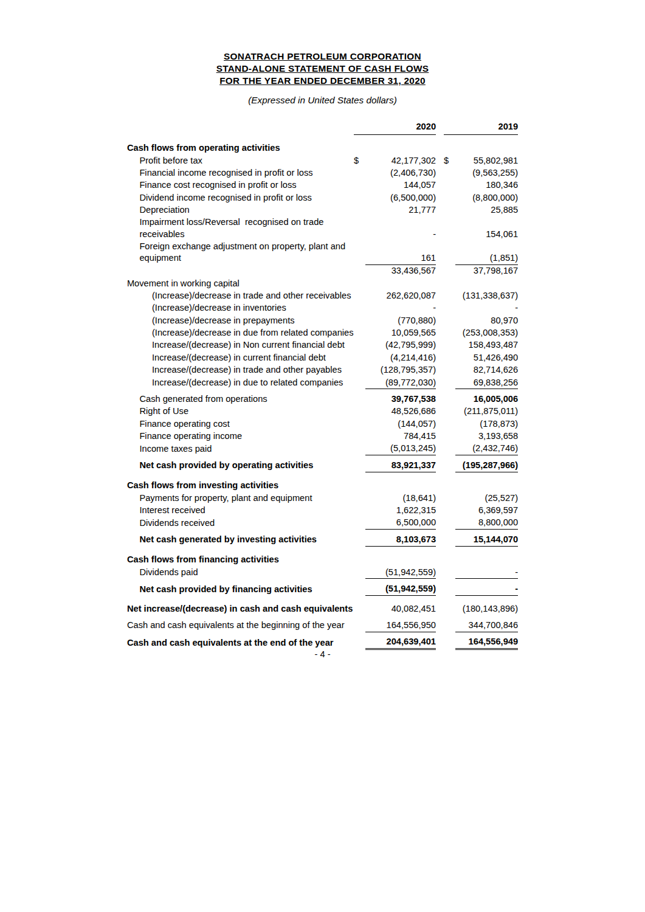SONATRACH PETROLEUM CORPORATION
STAND-ALONE STATEMENT OF CASH FLOWS
FOR THE YEAR ENDED DECEMBER 31, 2020
(Expressed in United States dollars)
| | 2020 | | 2019 |
| Cash flows from operating activities | | | | | |
| Profit before tax | $ | 42,177,302 | | $ | 55,802,981 |
| Financial income recognised in profit or loss | | (2,406,730) | | | (9,563,255) |
| Finance cost recognised in profit or loss | | 144,057 | | | 180,346 |
| Dividend income recognised in profit or loss | | (6,500,000) | | | (8,800,000) |
| Depreciation | | 21,777 | | | 25,885 |
| Impairment loss/Reversal recognised on trade receivables | | - | | | 154,061 |
| Foreign exchange adjustment on property, plant and equipment | | 161 | | | (1,851) |
| | | 33,436,567 | | | 37,798,167 |
| Movement in working capital | | | | | |
| (Increase)/decrease in trade and other receivables | | 262,620,087 | | | (131,338,637) |
| (Increase)/decrease in inventories | | - | | | - |
| (Increase)/decrease in prepayments | | (770,880) | | | 80,970 |
| (Increase)/decrease in due from related companies | | 10,059,565 | | | (253,008,353) |
| Increase/(decrease) in Non current financial debt | | (42,795,999) | | | 158,493,487 |
| Increase/(decrease) in current financial debt | | (4,214,416) | | | 51,426,490 |
| Increase/(decrease) in trade and other payables | | (128,795,357) | | | 82,714,626 |
| Increase/(decrease) in due to related companies | | (89,772,030) | | | 69,838,256 |
| Cash generated from operations | | 39,767,538 | | | 16,005,006 |
| Right of Use | | 48,526,686 | | | (211,875,011) |
| Finance operating cost | | (144,057) | | | (178,873) |
| Finance operating income | | 784,415 | | | 3,193,658 |
| Income taxes paid | | (5,013,245) | | | (2,432,746) |
| Net cash provided by operating activities | | 83,921,337 | | | (195,287,966) |
| Cash flows from investing activities | | | | | |
| Payments for property, plant and equipment | | (18,641) | | | (25,527) |
| Interest received | | 1,622,315 | | | 6,369,597 |
| Dividends received | | 6,500,000 | | | 8,800,000 |
| Net cash generated by investing activities | | 8,103,673 | | | 15,144,070 |
| Cash flows from financing activities | | | | | |
| Dividends paid | | (51,942,559) | | | - |
| Net cash provided by financing activities | | (51,942,559) | | | - |
| Net increase/(decrease) in cash and cash equivalents | | 40,082,451 | | | (180,143,896) |
| Cash and cash equivalents at the beginning of the year | | 164,556,950 | | | 344,700,846 |
| Cash and cash equivalents at the end of the year | | 204,639,401 | | | 164,556,949 |
- 4 -